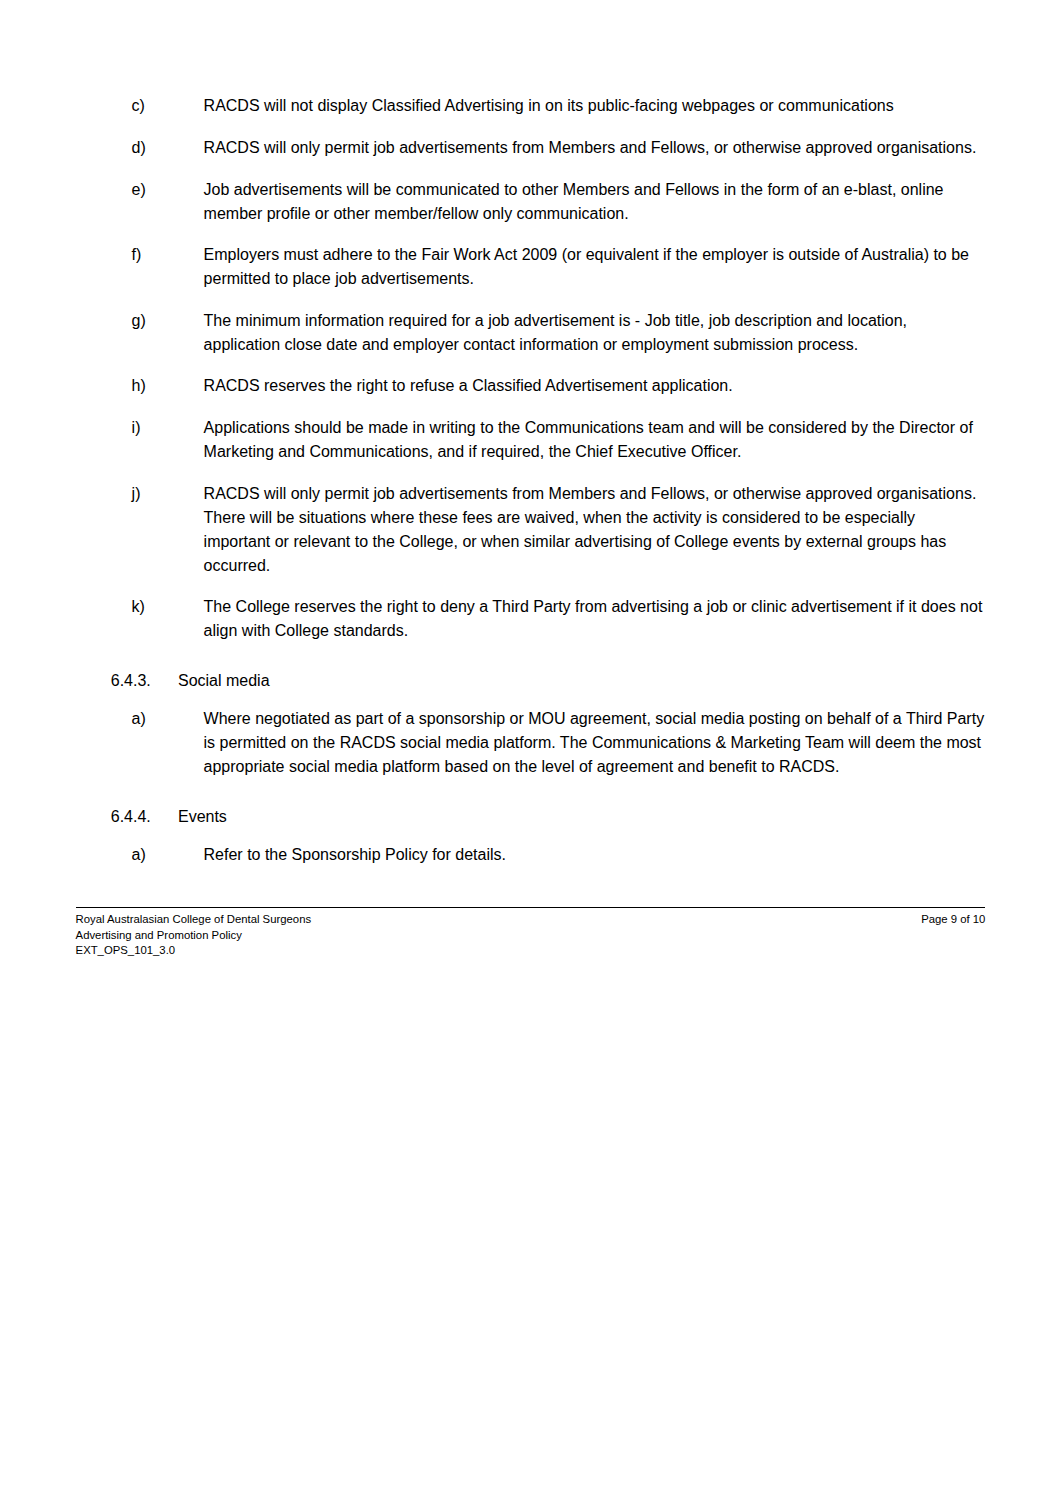c) RACDS will not display Classified Advertising in on its public-facing webpages or communications
d) RACDS will only permit job advertisements from Members and Fellows, or otherwise approved organisations.
e) Job advertisements will be communicated to other Members and Fellows in the form of an e-blast, online member profile or other member/fellow only communication.
f) Employers must adhere to the Fair Work Act 2009 (or equivalent if the employer is outside of Australia) to be permitted to place job advertisements.
g) The minimum information required for a job advertisement is - Job title, job description and location, application close date and employer contact information or employment submission process.
h) RACDS reserves the right to refuse a Classified Advertisement application.
i) Applications should be made in writing to the Communications team and will be considered by the Director of Marketing and Communications, and if required, the Chief Executive Officer.
j) RACDS will only permit job advertisements from Members and Fellows, or otherwise approved organisations. There will be situations where these fees are waived, when the activity is considered to be especially important or relevant to the College, or when similar advertising of College events by external groups has occurred.
k) The College reserves the right to deny a Third Party from advertising a job or clinic advertisement if it does not align with College standards.
6.4.3. Social media
a) Where negotiated as part of a sponsorship or MOU agreement, social media posting on behalf of a Third Party is permitted on the RACDS social media platform. The Communications & Marketing Team will deem the most appropriate social media platform based on the level of agreement and benefit to RACDS.
6.4.4. Events
a) Refer to the Sponsorship Policy for details.
Royal Australasian College of Dental Surgeons
Advertising and Promotion Policy
EXT_OPS_101_3.0
Page 9 of 10